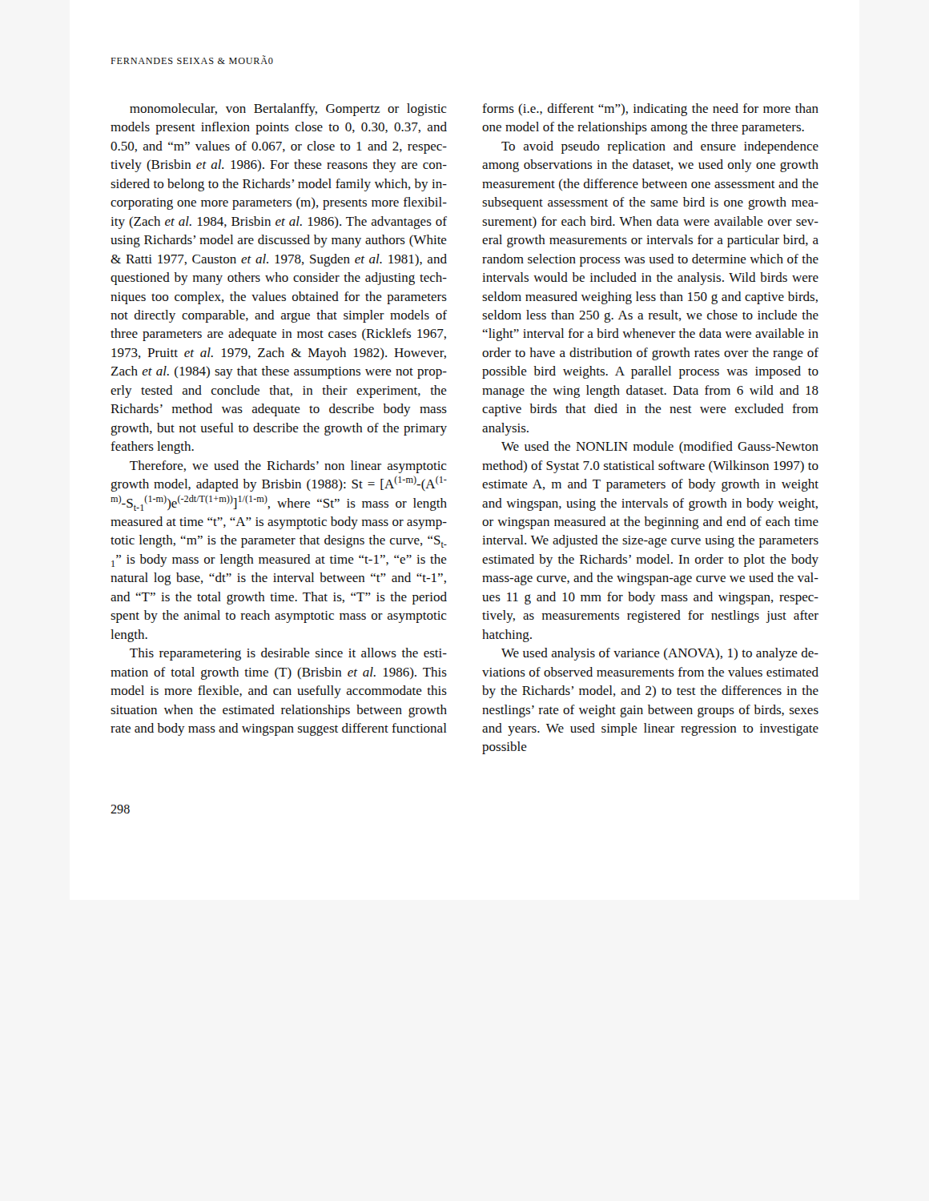Fernandes Seixas & Mourã0
monomolecular, von Bertalanffy, Gompertz or logistic models present inflexion points close to 0, 0.30, 0.37, and 0.50, and “m” values of 0.067, or close to 1 and 2, respectively (Brisbin et al. 1986). For these reasons they are considered to belong to the Richards’ model family which, by incorporating one more parameters (m), presents more flexibility (Zach et al. 1984, Brisbin et al. 1986). The advantages of using Richards’ model are discussed by many authors (White & Ratti 1977, Causton et al. 1978, Sugden et al. 1981), and questioned by many others who consider the adjusting techniques too complex, the values obtained for the parameters not directly comparable, and argue that simpler models of three parameters are adequate in most cases (Ricklefs 1967, 1973, Pruitt et al. 1979, Zach & Mayoh 1982). However, Zach et al. (1984) say that these assumptions were not properly tested and conclude that, in their experiment, the Richards’ method was adequate to describe body mass growth, but not useful to describe the growth of the primary feathers length.
Therefore, we used the Richards’ non linear asymptotic growth model, adapted by Brisbin (1988): St = [A(1-m)-(A(1-m)-St-1(1-m))e(-2dt/T(1+m))]1/(1-m), where “St” is mass or length measured at time “t”, “A” is asymptotic body mass or asymptotic length, “m” is the parameter that designs the curve, “St-1” is body mass or length measured at time “t-1”, “e” is the natural log base, “dt” is the interval between “t” and “t-1”, and “T” is the total growth time. That is, “T” is the period spent by the animal to reach asymptotic mass or asymptotic length.
This reparametering is desirable since it allows the estimation of total growth time (T) (Brisbin et al. 1986). This model is more flexible, and can usefully accommodate this situation when the estimated relationships between growth rate and body mass and wingspan suggest different functional forms (i.e., different “m”), indicating the need for more than one model of the relationships among the three parameters.
To avoid pseudo replication and ensure independence among observations in the dataset, we used only one growth measurement (the difference between one assessment and the subsequent assessment of the same bird is one growth measurement) for each bird. When data were available over several growth measurements or intervals for a particular bird, a random selection process was used to determine which of the intervals would be included in the analysis. Wild birds were seldom measured weighing less than 150 g and captive birds, seldom less than 250 g. As a result, we chose to include the “light” interval for a bird whenever the data were available in order to have a distribution of growth rates over the range of possible bird weights. A parallel process was imposed to manage the wing length dataset. Data from 6 wild and 18 captive birds that died in the nest were excluded from analysis.
We used the NONLIN module (modified Gauss-Newton method) of Systat 7.0 statistical software (Wilkinson 1997) to estimate A, m and T parameters of body growth in weight and wingspan, using the intervals of growth in body weight, or wingspan measured at the beginning and end of each time interval. We adjusted the size-age curve using the parameters estimated by the Richards’ model. In order to plot the body mass-age curve, and the wingspan-age curve we used the values 11 g and 10 mm for body mass and wingspan, respectively, as measurements registered for nestlings just after hatching.
We used analysis of variance (ANOVA), 1) to analyze deviations of observed measurements from the values estimated by the Richards’ model, and 2) to test the differences in the nestlings’ rate of weight gain between groups of birds, sexes and years. We used simple linear regression to investigate possible
298